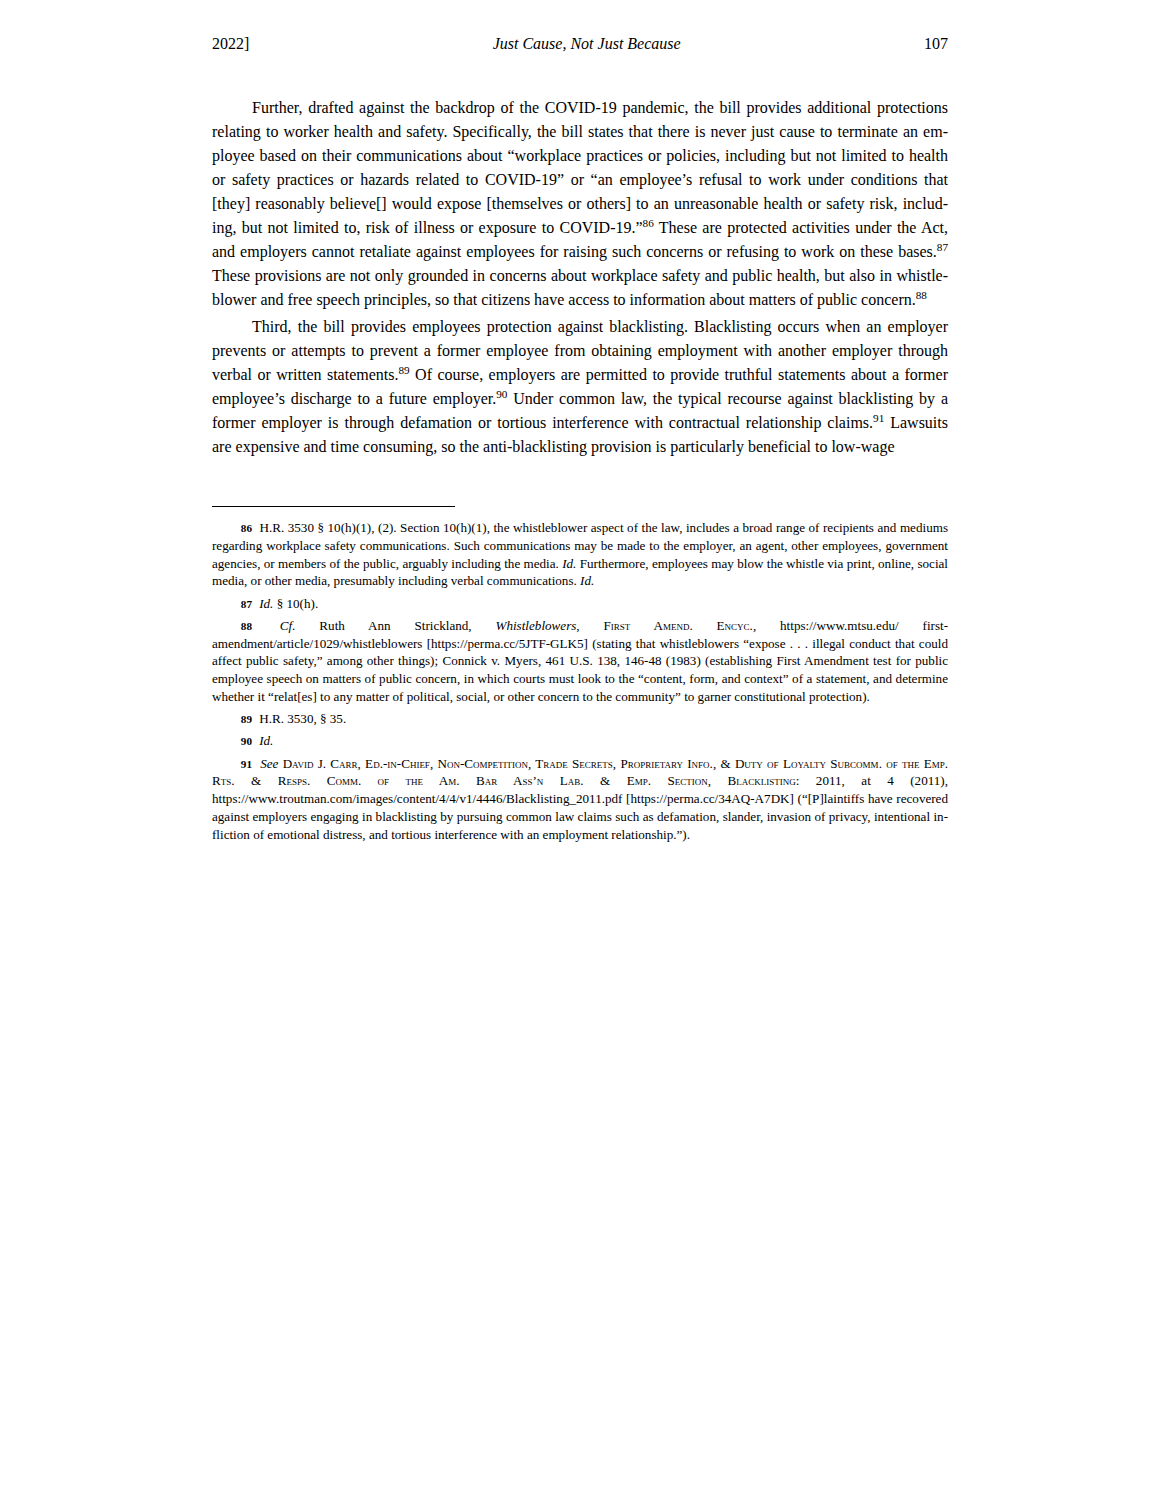2022] Just Cause, Not Just Because 107
Further, drafted against the backdrop of the COVID-19 pandemic, the bill provides additional protections relating to worker health and safety. Specifically, the bill states that there is never just cause to terminate an employee based on their communications about “workplace practices or policies, including but not limited to health or safety practices or hazards related to COVID-19” or “an employee’s refusal to work under conditions that [they] reasonably believe[] would expose [themselves or others] to an unreasonable health or safety risk, including, but not limited to, risk of illness or exposure to COVID-19.”86 These are protected activities under the Act, and employers cannot retaliate against employees for raising such concerns or refusing to work on these bases.87 These provisions are not only grounded in concerns about workplace safety and public health, but also in whistleblower and free speech principles, so that citizens have access to information about matters of public concern.88
Third, the bill provides employees protection against blacklisting. Blacklisting occurs when an employer prevents or attempts to prevent a former employee from obtaining employment with another employer through verbal or written statements.89 Of course, employers are permitted to provide truthful statements about a former employee’s discharge to a future employer.90 Under common law, the typical recourse against blacklisting by a former employer is through defamation or tortious interference with contractual relationship claims.91 Lawsuits are expensive and time consuming, so the anti-blacklisting provision is particularly beneficial to low-wage
86 H.R. 3530 § 10(h)(1), (2). Section 10(h)(1), the whistleblower aspect of the law, includes a broad range of recipients and mediums regarding workplace safety communications. Such communications may be made to the employer, an agent, other employees, government agencies, or members of the public, arguably including the media. Id. Furthermore, employees may blow the whistle via print, online, social media, or other media, presumably including verbal communications. Id.
87 Id. § 10(h).
88 Cf. Ruth Ann Strickland, Whistleblowers, First Amend. Encyc., https://www.mtsu.edu/ first-amendment/article/1029/whistleblowers [https://perma.cc/5JTF-GLK5] (stating that whistleblowers “expose . . . illegal conduct that could affect public safety,” among other things); Connick v. Myers, 461 U.S. 138, 146-48 (1983) (establishing First Amendment test for public employee speech on matters of public concern, in which courts must look to the “content, form, and context” of a statement, and determine whether it “relat[es] to any matter of political, social, or other concern to the community” to garner constitutional protection).
89 H.R. 3530, § 35.
90 Id.
91 See David J. Carr, Ed.-in-Chief, Non-Competition, Trade Secrets, Proprietary Info., & Duty of Loyalty Subcomm. of the Emp. Rts. & Resps. Comm. of the Am. Bar Ass’n Lab. & Emp. Section, Blacklisting: 2011, at 4 (2011), https://www.troutman.com/images/content/4/4/v1/4446/Blacklisting_2011.pdf [https://perma.cc/34AQ-A7DK] (“[P]laintiffs have recovered against employers engaging in blacklisting by pursuing common law claims such as defamation, slander, invasion of privacy, intentional infliction of emotional distress, and tortious interference with an employment relationship.”).